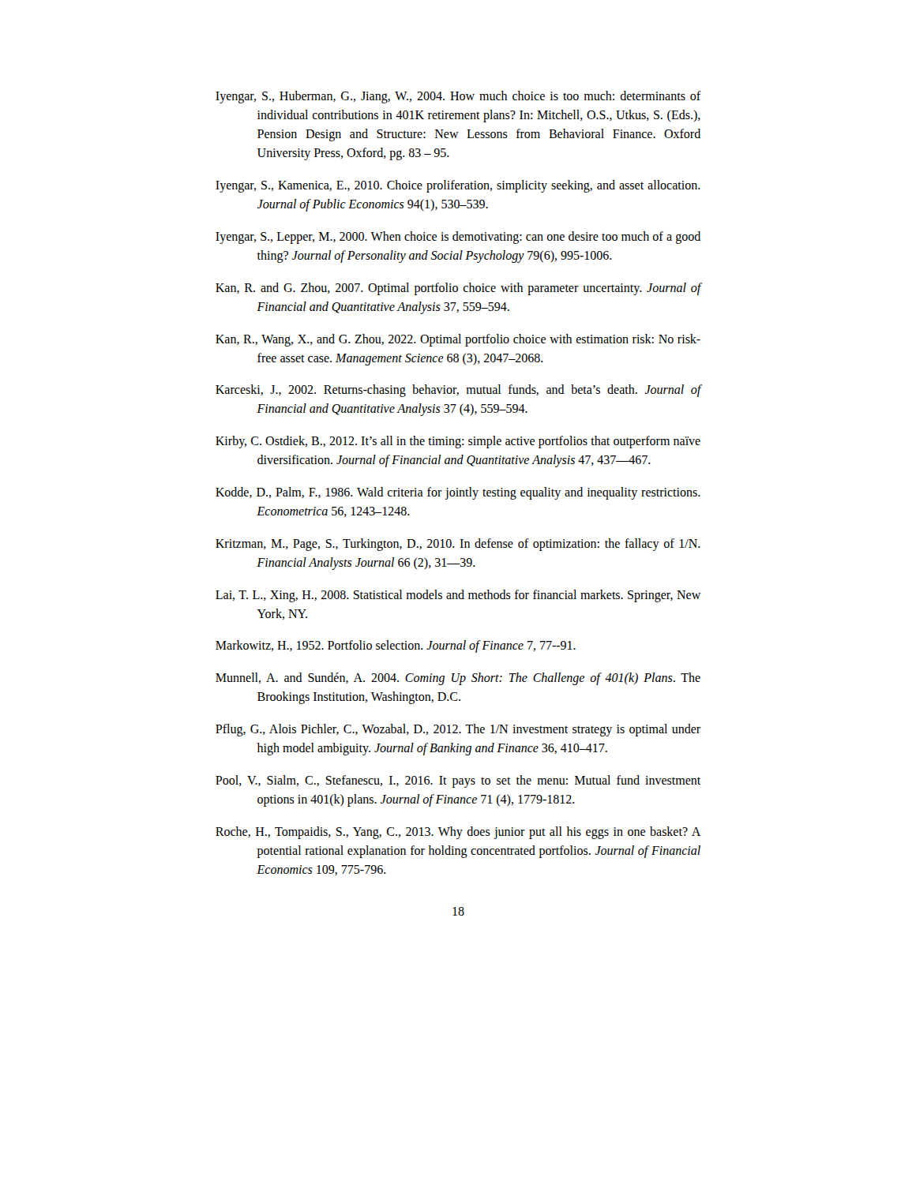Iyengar, S., Huberman, G., Jiang, W., 2004. How much choice is too much: determinants of individual contributions in 401K retirement plans? In: Mitchell, O.S., Utkus, S. (Eds.), Pension Design and Structure: New Lessons from Behavioral Finance. Oxford University Press, Oxford, pg. 83 – 95.
Iyengar, S., Kamenica, E., 2010. Choice proliferation, simplicity seeking, and asset allocation. Journal of Public Economics 94(1), 530–539.
Iyengar, S., Lepper, M., 2000. When choice is demotivating: can one desire too much of a good thing? Journal of Personality and Social Psychology 79(6), 995-1006.
Kan, R. and G. Zhou, 2007. Optimal portfolio choice with parameter uncertainty. Journal of Financial and Quantitative Analysis 37, 559–594.
Kan, R., Wang, X., and G. Zhou, 2022. Optimal portfolio choice with estimation risk: No risk-free asset case. Management Science 68 (3), 2047–2068.
Karceski, J., 2002. Returns-chasing behavior, mutual funds, and beta’s death. Journal of Financial and Quantitative Analysis 37 (4), 559–594.
Kirby, C. Ostdiek, B., 2012. It’s all in the timing: simple active portfolios that outperform naïve diversification. Journal of Financial and Quantitative Analysis 47, 437—467.
Kodde, D., Palm, F., 1986. Wald criteria for jointly testing equality and inequality restrictions. Econometrica 56, 1243–1248.
Kritzman, M., Page, S., Turkington, D., 2010. In defense of optimization: the fallacy of 1/N. Financial Analysts Journal 66 (2), 31—39.
Lai, T. L., Xing, H., 2008. Statistical models and methods for financial markets. Springer, New York, NY.
Markowitz, H., 1952. Portfolio selection. Journal of Finance 7, 77--91.
Munnell, A. and Sundén, A. 2004. Coming Up Short: The Challenge of 401(k) Plans. The Brookings Institution, Washington, D.C.
Pflug, G., Alois Pichler, C., Wozabal, D., 2012. The 1/N investment strategy is optimal under high model ambiguity. Journal of Banking and Finance 36, 410–417.
Pool, V., Sialm, C., Stefanescu, I., 2016. It pays to set the menu: Mutual fund investment options in 401(k) plans. Journal of Finance 71 (4), 1779-1812.
Roche, H., Tompaidis, S., Yang, C., 2013. Why does junior put all his eggs in one basket? A potential rational explanation for holding concentrated portfolios. Journal of Financial Economics 109, 775-796.
18